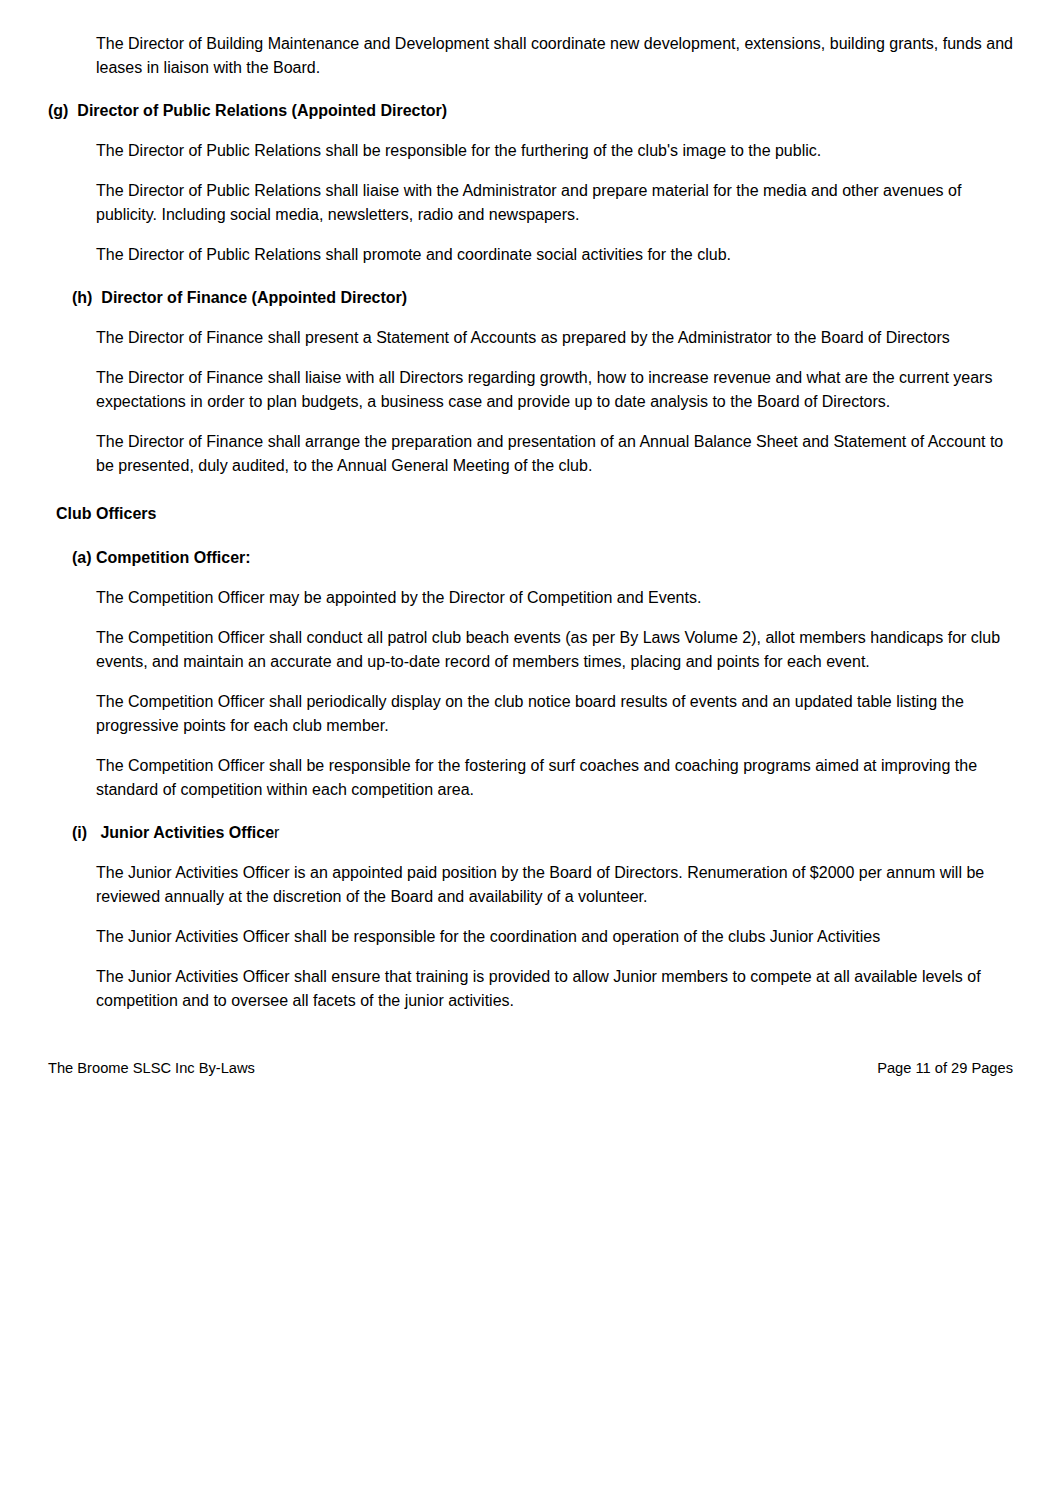The Director of Building Maintenance and Development shall coordinate new development, extensions, building grants, funds and leases in liaison with the Board.
(g) Director of Public Relations (Appointed Director)
The Director of Public Relations shall be responsible for the furthering of the club's image to the public.
The Director of Public Relations shall liaise with the Administrator and prepare material for the media and other avenues of publicity. Including social media, newsletters, radio and newspapers.
The Director of Public Relations shall promote and coordinate social activities for the club.
(h) Director of Finance (Appointed Director)
The Director of Finance shall present a Statement of Accounts as prepared by the Administrator to the Board of Directors
The Director of Finance shall liaise with all Directors regarding growth, how to increase revenue and what are the current years expectations in order to plan budgets, a business case and provide up to date analysis to the Board of Directors.
The Director of Finance shall arrange the preparation and presentation of an Annual Balance Sheet and Statement of Account to be presented, duly audited, to the Annual General Meeting of the club.
Club Officers
(a) Competition Officer:
The Competition Officer may be appointed by the Director of Competition and Events.
The Competition Officer shall conduct all patrol club beach events (as per By Laws Volume 2), allot members handicaps for club events, and maintain an accurate and up-to-date record of members times, placing and points for each event.
The Competition Officer shall periodically display on the club notice board results of events and an updated table listing the progressive points for each club member.
The Competition Officer shall be responsible for the fostering of surf coaches and coaching programs aimed at improving the standard of competition within each competition area.
(i) Junior Activities Officer
The Junior Activities Officer is an appointed paid position by the Board of Directors. Renumeration of $2000 per annum will be reviewed annually at the discretion of the Board and availability of a volunteer.
The Junior Activities Officer shall be responsible for the coordination and operation of the clubs Junior Activities
The Junior Activities Officer shall ensure that training is provided to allow Junior members to compete at all available levels of competition and to oversee all facets of the junior activities.
The Broome SLSC Inc By-Laws Page 11 of 29 Pages